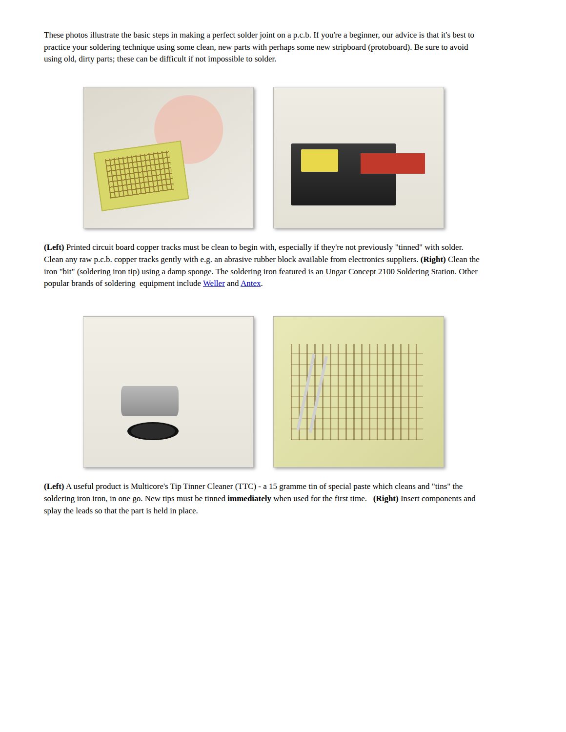These photos illustrate the basic steps in making a perfect solder joint on a p.c.b. If you're a beginner, our advice is that it's best to practice your soldering technique using some clean, new parts with perhaps some new stripboard (protoboard). Be sure to avoid using old, dirty parts; these can be difficult if not impossible to solder.
(Left) Printed circuit board copper tracks must be clean to begin with, especially if they're not previously "tinned" with solder. Clean any raw p.c.b. copper tracks gently with e.g. an abrasive rubber block available from electronics suppliers. (Right) Clean the iron "bit" (soldering iron tip) using a damp sponge. The soldering iron featured is an Ungar Concept 2100 Soldering Station. Other popular brands of soldering equipment include Weller and Antex.
(Left) A useful product is Multicore's Tip Tinner Cleaner (TTC) - a 15 gramme tin of special paste which cleans and "tins" the soldering iron iron, in one go. New tips must be tinned immediately when used for the first time. (Right) Insert components and splay the leads so that the part is held in place.